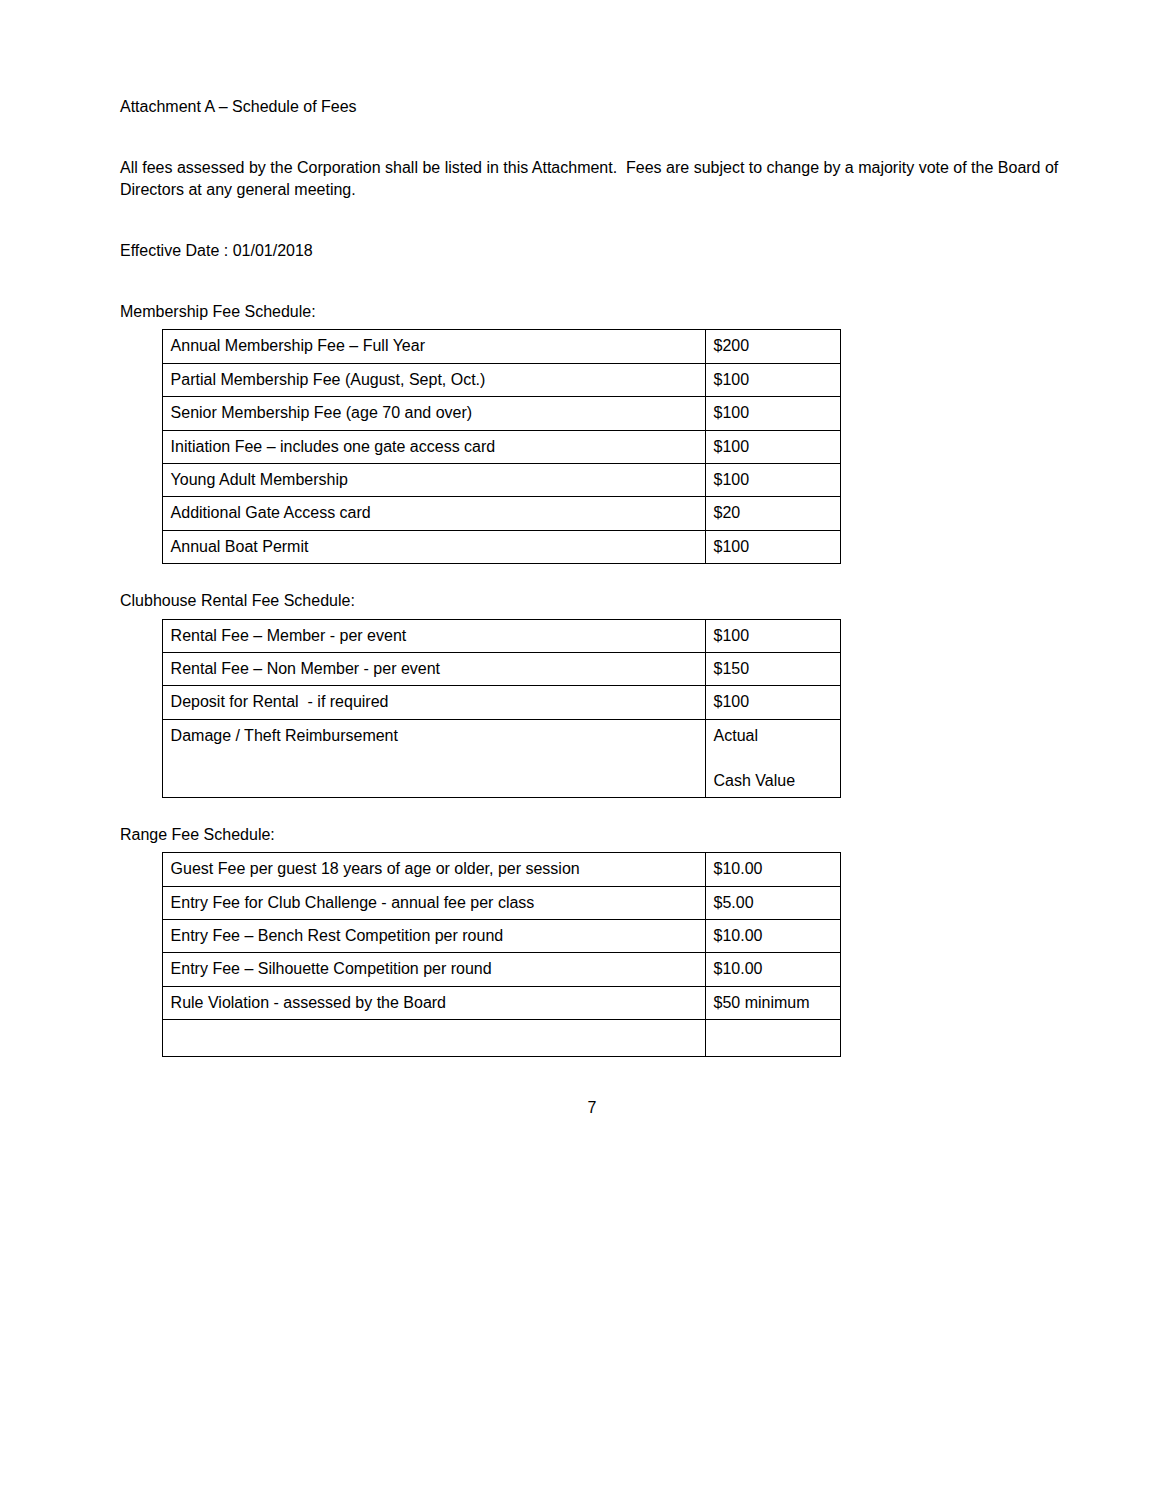Attachment A – Schedule of Fees
All fees assessed by the Corporation shall be listed in this Attachment. Fees are subject to change by a majority vote of the Board of Directors at any general meeting.
Effective Date : 01/01/2018
Membership Fee Schedule:
| Annual Membership Fee – Full Year | $200 |
| Partial Membership Fee (August, Sept, Oct.) | $100 |
| Senior Membership Fee (age 70 and over) | $100 |
| Initiation Fee – includes one gate access card | $100 |
| Young Adult Membership | $100 |
| Additional Gate Access card | $20 |
| Annual Boat Permit | $100 |
Clubhouse Rental Fee Schedule:
| Rental Fee – Member - per event | $100 |
| Rental Fee – Non Member - per event | $150 |
| Deposit for Rental - if required | $100 |
| Damage / Theft Reimbursement | Actual Cash Value |
Range Fee Schedule:
| Guest Fee per guest 18 years of age or older, per session | $10.00 |
| Entry Fee for Club Challenge - annual fee per class | $5.00 |
| Entry Fee – Bench Rest Competition per round | $10.00 |
| Entry Fee – Silhouette Competition per round | $10.00 |
| Rule Violation - assessed by the Board | $50 minimum |
7